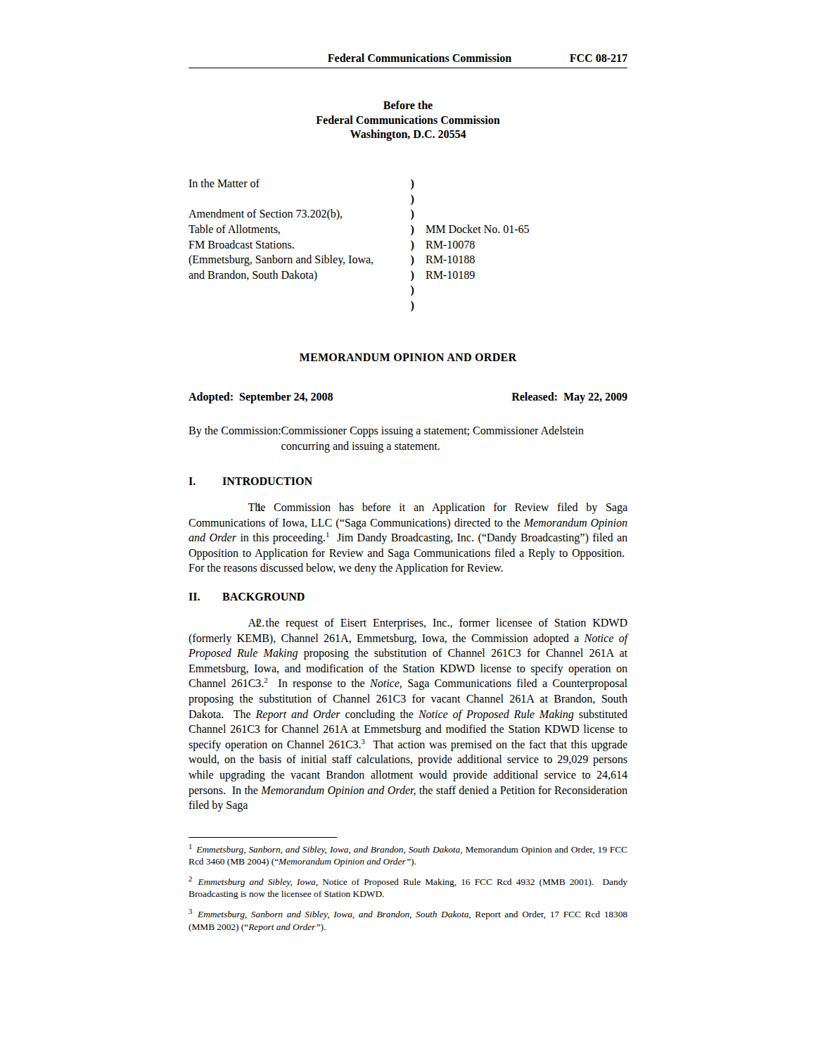Federal Communications Commission
FCC 08-217
Before the
Federal Communications Commission
Washington, D.C. 20554
| In the Matter of | ) | |
| | ) | |
| Amendment of Section 73.202(b), | ) | |
| Table of Allotments, | ) | MM Docket No. 01-65 |
| FM Broadcast Stations. | ) | RM-10078 |
| (Emmetsburg, Sanborn and Sibley, Iowa, | ) | RM-10188 |
| and Brandon, South Dakota) | ) | RM-10189 |
| | ) | |
| | ) | |
MEMORANDUM OPINION AND ORDER
Adopted: September 24, 2008 Released: May 22, 2009
| By the Commission: | Commissioner Copps issuing a statement; Commissioner Adelstein concurring and issuing a statement. |
I. INTRODUCTION
1. The Commission has before it an Application for Review filed by Saga Communications of Iowa, LLC (“Saga Communications) directed to the Memorandum Opinion and Order in this proceeding.1 Jim Dandy Broadcasting, Inc. (“Dandy Broadcasting”) filed an Opposition to Application for Review and Saga Communications filed a Reply to Opposition. For the reasons discussed below, we deny the Application for Review.
II. BACKGROUND
2. At the request of Eisert Enterprises, Inc., former licensee of Station KDWD (formerly KEMB), Channel 261A, Emmetsburg, Iowa, the Commission adopted a Notice of Proposed Rule Making proposing the substitution of Channel 261C3 for Channel 261A at Emmetsburg, Iowa, and modification of the Station KDWD license to specify operation on Channel 261C3.2 In response to the Notice, Saga Communications filed a Counterproposal proposing the substitution of Channel 261C3 for vacant Channel 261A at Brandon, South Dakota. The Report and Order concluding the Notice of Proposed Rule Making substituted Channel 261C3 for Channel 261A at Emmetsburg and modified the Station KDWD license to specify operation on Channel 261C3.3 That action was premised on the fact that this upgrade would, on the basis of initial staff calculations, provide additional service to 29,029 persons while upgrading the vacant Brandon allotment would provide additional service to 24,614 persons. In the Memorandum Opinion and Order, the staff denied a Petition for Reconsideration filed by Saga
1 Emmetsburg, Sanborn, and Sibley, Iowa, and Brandon, South Dakota, Memorandum Opinion and Order, 19 FCC Rcd 3460 (MB 2004) (“Memorandum Opinion and Order”).
2 Emmetsburg and Sibley, Iowa, Notice of Proposed Rule Making, 16 FCC Rcd 4932 (MMB 2001). Dandy Broadcasting is now the licensee of Station KDWD.
3 Emmetsburg, Sanborn and Sibley, Iowa, and Brandon, South Dakota, Report and Order, 17 FCC Rcd 18308 (MMB 2002) (“Report and Order”).